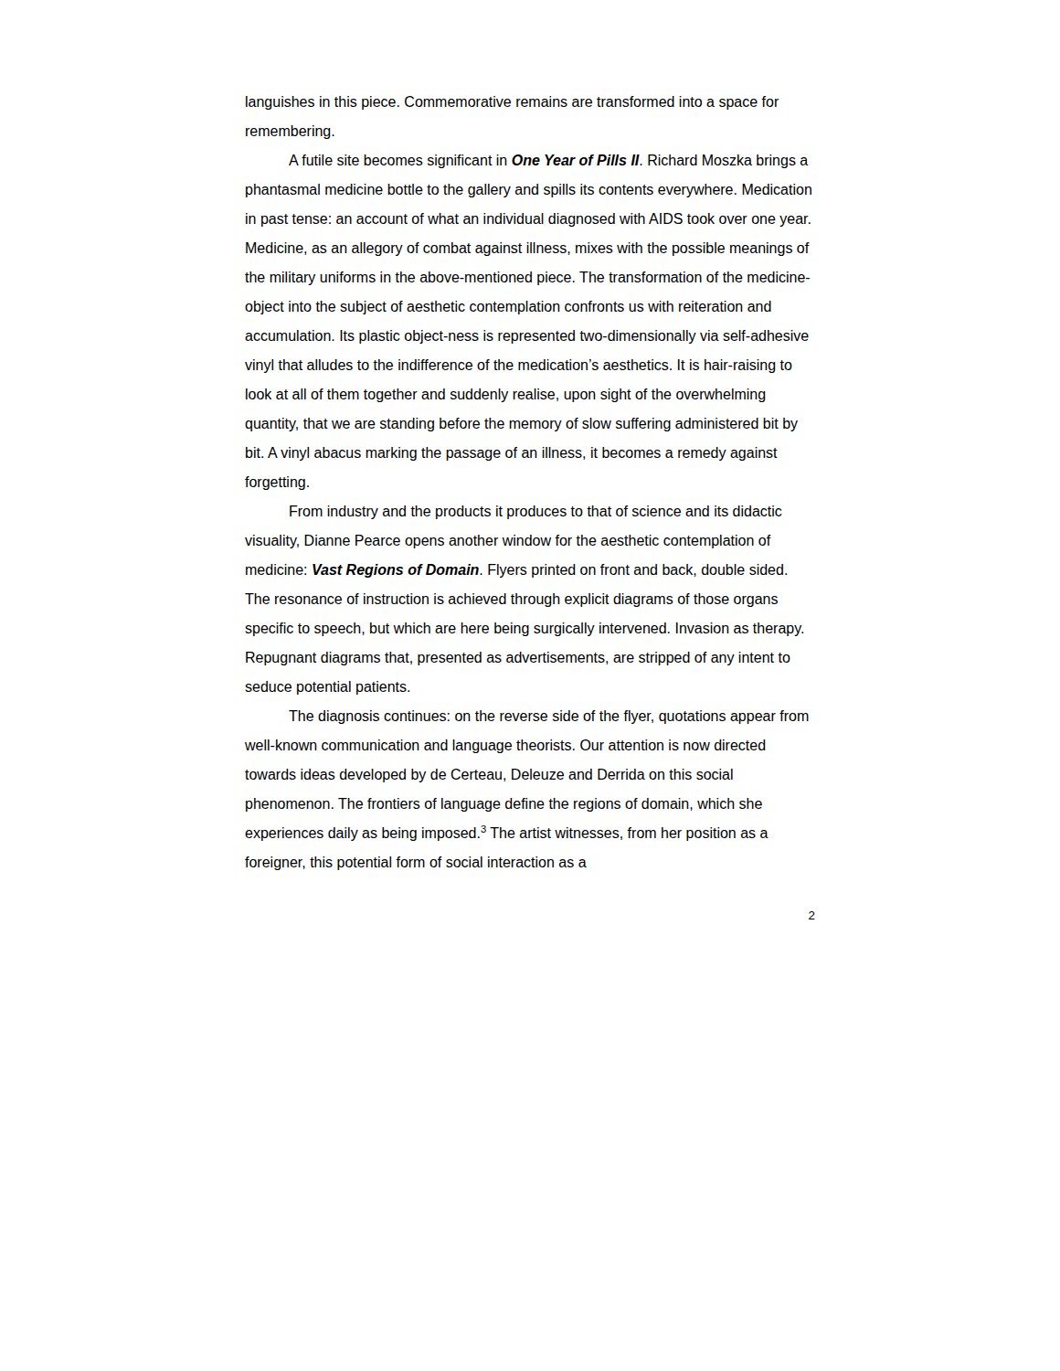languishes in this piece. Commemorative remains are transformed into a space for remembering.
A futile site becomes significant in One Year of Pills II. Richard Moszka brings a phantasmal medicine bottle to the gallery and spills its contents everywhere. Medication in past tense: an account of what an individual diagnosed with AIDS took over one year. Medicine, as an allegory of combat against illness, mixes with the possible meanings of the military uniforms in the above-mentioned piece. The transformation of the medicine-object into the subject of aesthetic contemplation confronts us with reiteration and accumulation. Its plastic object-ness is represented two-dimensionally via self-adhesive vinyl that alludes to the indifference of the medication’s aesthetics. It is hair-raising to look at all of them together and suddenly realise, upon sight of the overwhelming quantity, that we are standing before the memory of slow suffering administered bit by bit. A vinyl abacus marking the passage of an illness, it becomes a remedy against forgetting.
From industry and the products it produces to that of science and its didactic visuality, Dianne Pearce opens another window for the aesthetic contemplation of medicine: Vast Regions of Domain. Flyers printed on front and back, double sided. The resonance of instruction is achieved through explicit diagrams of those organs specific to speech, but which are here being surgically intervened. Invasion as therapy. Repugnant diagrams that, presented as advertisements, are stripped of any intent to seduce potential patients.
The diagnosis continues: on the reverse side of the flyer, quotations appear from well-known communication and language theorists. Our attention is now directed towards ideas developed by de Certeau, Deleuze and Derrida on this social phenomenon. The frontiers of language define the regions of domain, which she experiences daily as being imposed.3 The artist witnesses, from her position as a foreigner, this potential form of social interaction as a
2